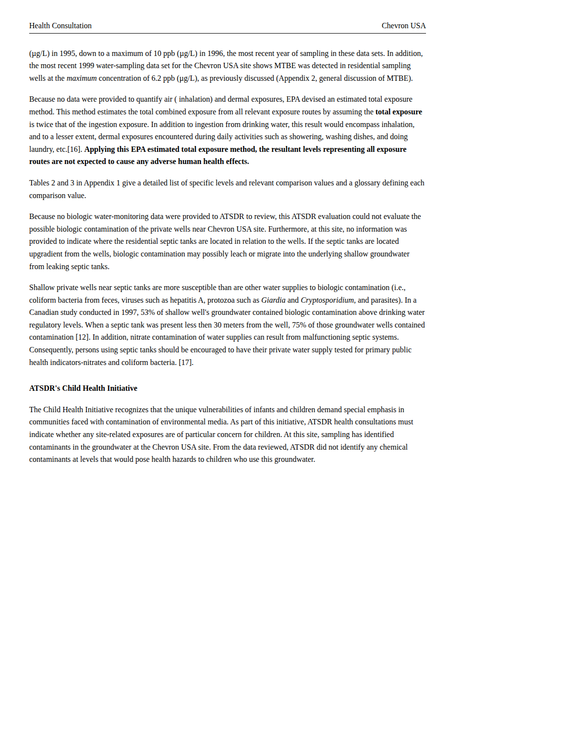Health Consultation
Chevron USA
(µg/L) in 1995, down to a maximum of 10 ppb (µg/L) in 1996, the most recent year of sampling in these data sets. In addition, the most recent 1999 water-sampling data set for the Chevron USA site shows MTBE was detected in residential sampling wells at the maximum concentration of 6.2 ppb (µg/L), as previously discussed (Appendix 2, general discussion of MTBE).
Because no data were provided to quantify air ( inhalation) and dermal exposures, EPA devised an estimated total exposure method. This method estimates the total combined exposure from all relevant exposure routes by assuming the total exposure is twice that of the ingestion exposure. In addition to ingestion from drinking water, this result would encompass inhalation, and to a lesser extent, dermal exposures encountered during daily activities such as showering, washing dishes, and doing laundry, etc.[16]. Applying this EPA estimated total exposure method, the resultant levels representing all exposure routes are not expected to cause any adverse human health effects.
Tables 2 and 3 in Appendix 1 give a detailed list of specific levels and relevant comparison values and a glossary defining each comparison value.
Because no biologic water-monitoring data were provided to ATSDR to review, this ATSDR evaluation could not evaluate the possible biologic contamination of the private wells near Chevron USA site. Furthermore, at this site, no information was provided to indicate where the residential septic tanks are located in relation to the wells. If the septic tanks are located upgradient from the wells, biologic contamination may possibly leach or migrate into the underlying shallow groundwater from leaking septic tanks.
Shallow private wells near septic tanks are more susceptible than are other water supplies to biologic contamination (i.e., coliform bacteria from feces, viruses such as hepatitis A, protozoa such as Giardia and Cryptosporidium, and parasites). In a Canadian study conducted in 1997, 53% of shallow well's groundwater contained biologic contamination above drinking water regulatory levels. When a septic tank was present less then 30 meters from the well, 75% of those groundwater wells contained contamination [12]. In addition, nitrate contamination of water supplies can result from malfunctioning septic systems. Consequently, persons using septic tanks should be encouraged to have their private water supply tested for primary public health indicators-nitrates and coliform bacteria. [17].
ATSDR's Child Health Initiative
The Child Health Initiative recognizes that the unique vulnerabilities of infants and children demand special emphasis in communities faced with contamination of environmental media. As part of this initiative, ATSDR health consultations must indicate whether any site-related exposures are of particular concern for children. At this site, sampling has identified contaminants in the groundwater at the Chevron USA site. From the data reviewed, ATSDR did not identify any chemical contaminants at levels that would pose health hazards to children who use this groundwater.